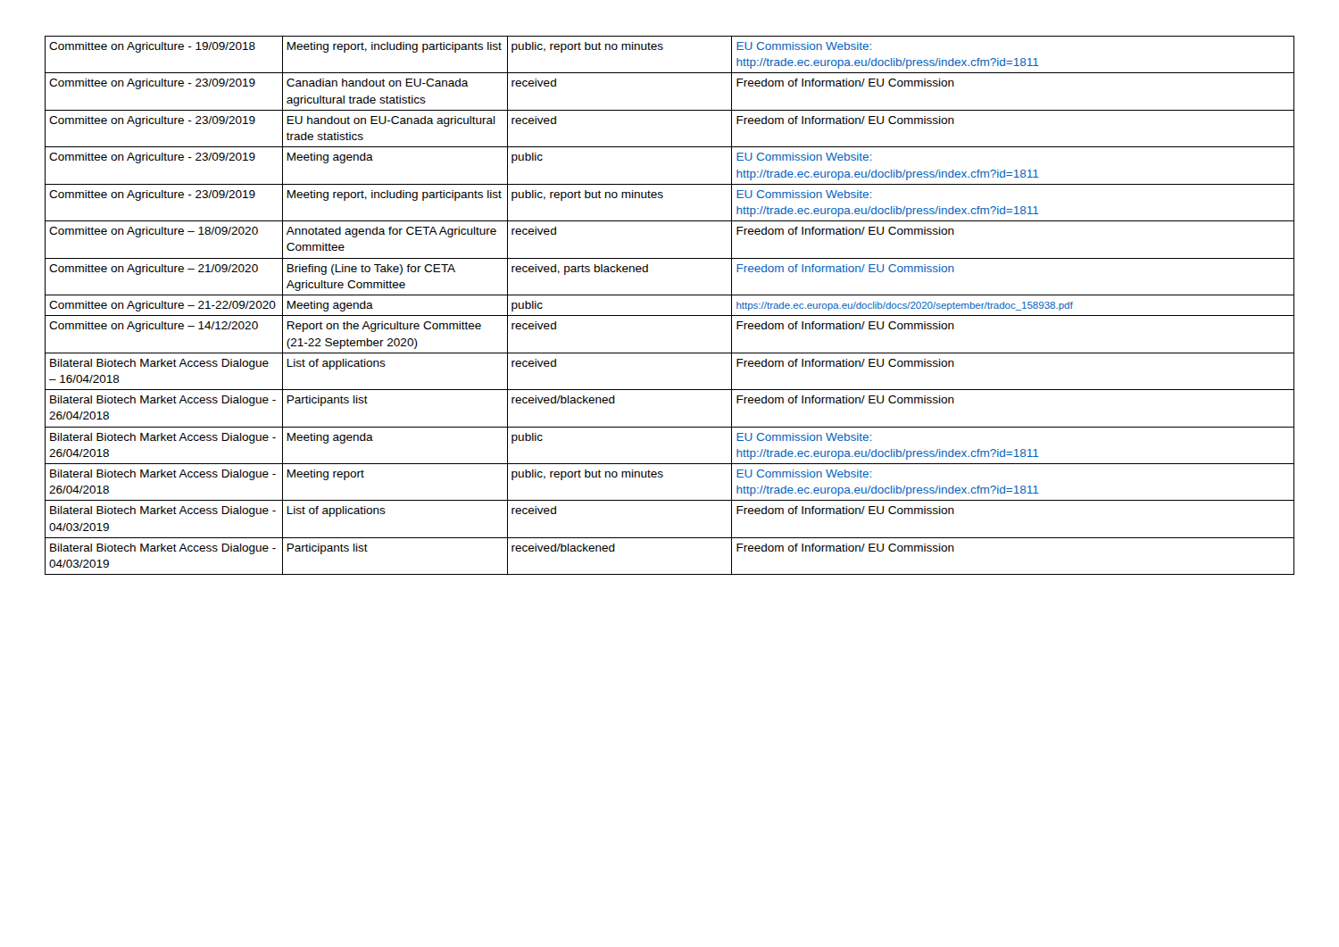| Committee on Agriculture - 19/09/2018 | Meeting report, including participants list | public, report but no minutes | EU Commission Website: http://trade.ec.europa.eu/doclib/press/index.cfm?id=1811 |
| Committee on Agriculture - 23/09/2019 | Canadian handout on EU-Canada agricultural trade statistics | received | Freedom of Information/ EU Commission |
| Committee on Agriculture - 23/09/2019 | EU handout on EU-Canada agricultural trade statistics | received | Freedom of Information/ EU Commission |
| Committee on Agriculture - 23/09/2019 | Meeting agenda | public | EU Commission Website: http://trade.ec.europa.eu/doclib/press/index.cfm?id=1811 |
| Committee on Agriculture - 23/09/2019 | Meeting report, including participants list | public, report but no minutes | EU Commission Website: http://trade.ec.europa.eu/doclib/press/index.cfm?id=1811 |
| Committee on Agriculture – 18/09/2020 | Annotated agenda for CETA Agriculture Committee | received | Freedom of Information/ EU Commission |
| Committee on Agriculture – 21/09/2020 | Briefing (Line to Take) for CETA Agriculture Committee | received, parts blackened | Freedom of Information/ EU Commission |
| Committee on Agriculture – 21-22/09/2020 | Meeting agenda | public | https://trade.ec.europa.eu/doclib/docs/2020/september/tradoc_158938.pdf |
| Committee on Agriculture – 14/12/2020 | Report on the Agriculture Committee (21-22 September 2020) | received | Freedom of Information/ EU Commission |
| Bilateral Biotech Market Access Dialogue – 16/04/2018 | List of applications | received | Freedom of Information/ EU Commission |
| Bilateral Biotech Market Access Dialogue - 26/04/2018 | Participants list | received/blackened | Freedom of Information/ EU Commission |
| Bilateral Biotech Market Access Dialogue - 26/04/2018 | Meeting agenda | public | EU Commission Website: http://trade.ec.europa.eu/doclib/press/index.cfm?id=1811 |
| Bilateral Biotech Market Access Dialogue - 26/04/2018 | Meeting report | public, report but no minutes | EU Commission Website: http://trade.ec.europa.eu/doclib/press/index.cfm?id=1811 |
| Bilateral Biotech Market Access Dialogue - 04/03/2019 | List of applications | received | Freedom of Information/ EU Commission |
| Bilateral Biotech Market Access Dialogue - 04/03/2019 | Participants list | received/blackened | Freedom of Information/ EU Commission |